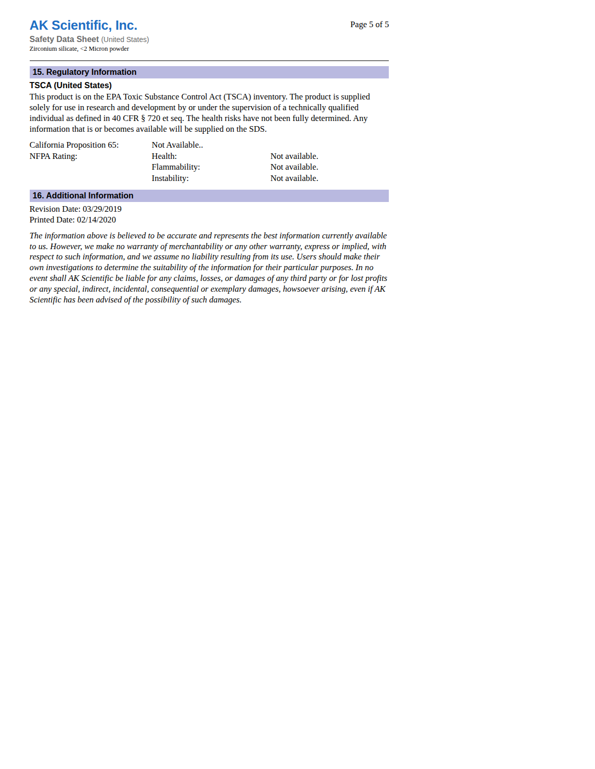Page 5 of 5
AK Scientific, Inc.
Safety Data Sheet (United States)
Zirconium silicate, <2 Micron powder
15. Regulatory Information
TSCA (United States)
This product is on the EPA Toxic Substance Control Act (TSCA) inventory. The product is supplied solely for use in research and development by or under the supervision of a technically qualified individual as defined in 40 CFR § 720 et seq. The health risks have not been fully determined. Any information that is or becomes available will be supplied on the SDS.
| California Proposition 65: | Not Available.. | |
| NFPA Rating: | Health: | Not available. |
| | Flammability: | Not available. |
| | Instability: | Not available. |
16. Additional Information
Revision Date: 03/29/2019
Printed Date: 02/14/2020
The information above is believed to be accurate and represents the best information currently available to us. However, we make no warranty of merchantability or any other warranty, express or implied, with respect to such information, and we assume no liability resulting from its use. Users should make their own investigations to determine the suitability of the information for their particular purposes. In no event shall AK Scientific be liable for any claims, losses, or damages of any third party or for lost profits or any special, indirect, incidental, consequential or exemplary damages, howsoever arising, even if AK Scientific has been advised of the possibility of such damages.